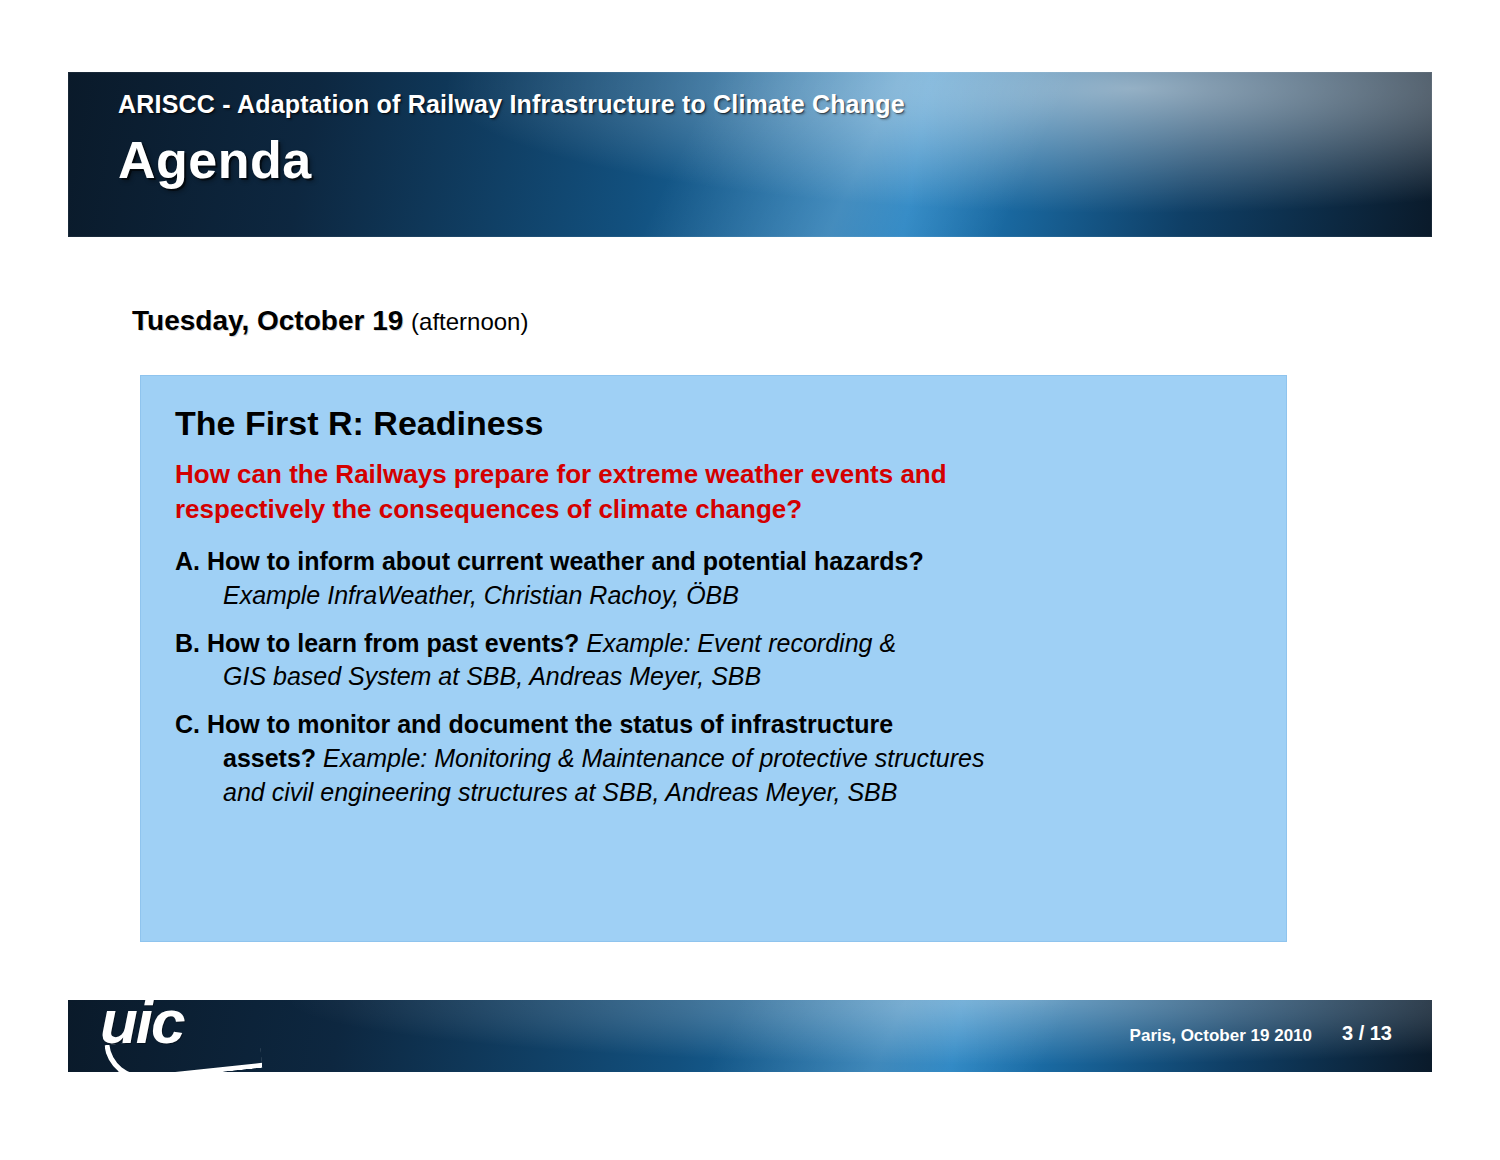ARISCC - Adaptation of Railway Infrastructure to Climate Change
Agenda
Tuesday, October 19 (afternoon)
The First R: Readiness
How can the Railways prepare for extreme weather events and
respectively the consequences of climate change?
A. How to inform about current weather and potential hazards? Example InfraWeather, Christian Rachoy, ÖBB
B. How to learn from past events? Example: Event recording & GIS based System at SBB, Andreas Meyer, SBB
C. How to monitor and document the status of infrastructure assets? Example: Monitoring & Maintenance of protective structures and civil engineering structures at SBB, Andreas Meyer, SBB
Paris, October 19 2010
3 / 13
uic